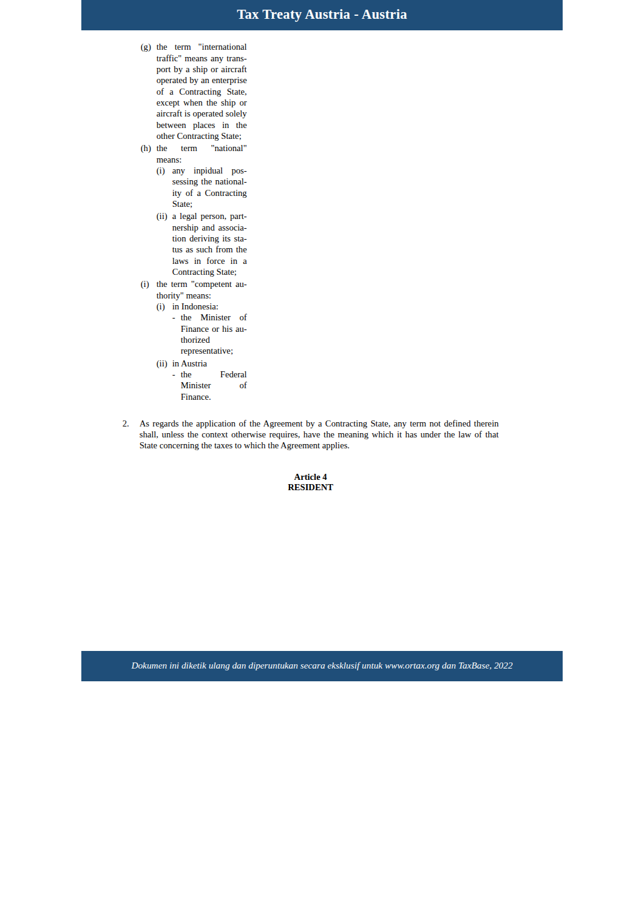Tax Treaty Austria - Austria
(g)
the term "international traffic" means any transport by a ship or aircraft operated by an enterprise of a Contracting State, except when the ship or aircraft is operated solely between places in the other Contracting State;
(h)
the term "national" means:
(i)
any inpidual possessing the nationality of a Contracting State;
(ii)
a legal person, partnership and association deriving its status as such from the laws in force in a Contracting State;
(i)
the term "competent authority" means:
(i)
in Indonesia:
-
the Minister of Finance or his authorized representative;
(ii)
in Austria
-
the Federal Minister of Finance.
2.
As regards the application of the Agreement by a Contracting State, any term not defined therein shall, unless the context otherwise requires, have the meaning which it has under the law of that State concerning the taxes to which the Agreement applies.
Article 4
RESIDENT
Dokumen ini diketik ulang dan diperuntukan secara eksklusif untuk www.ortax.org dan TaxBase, 2022